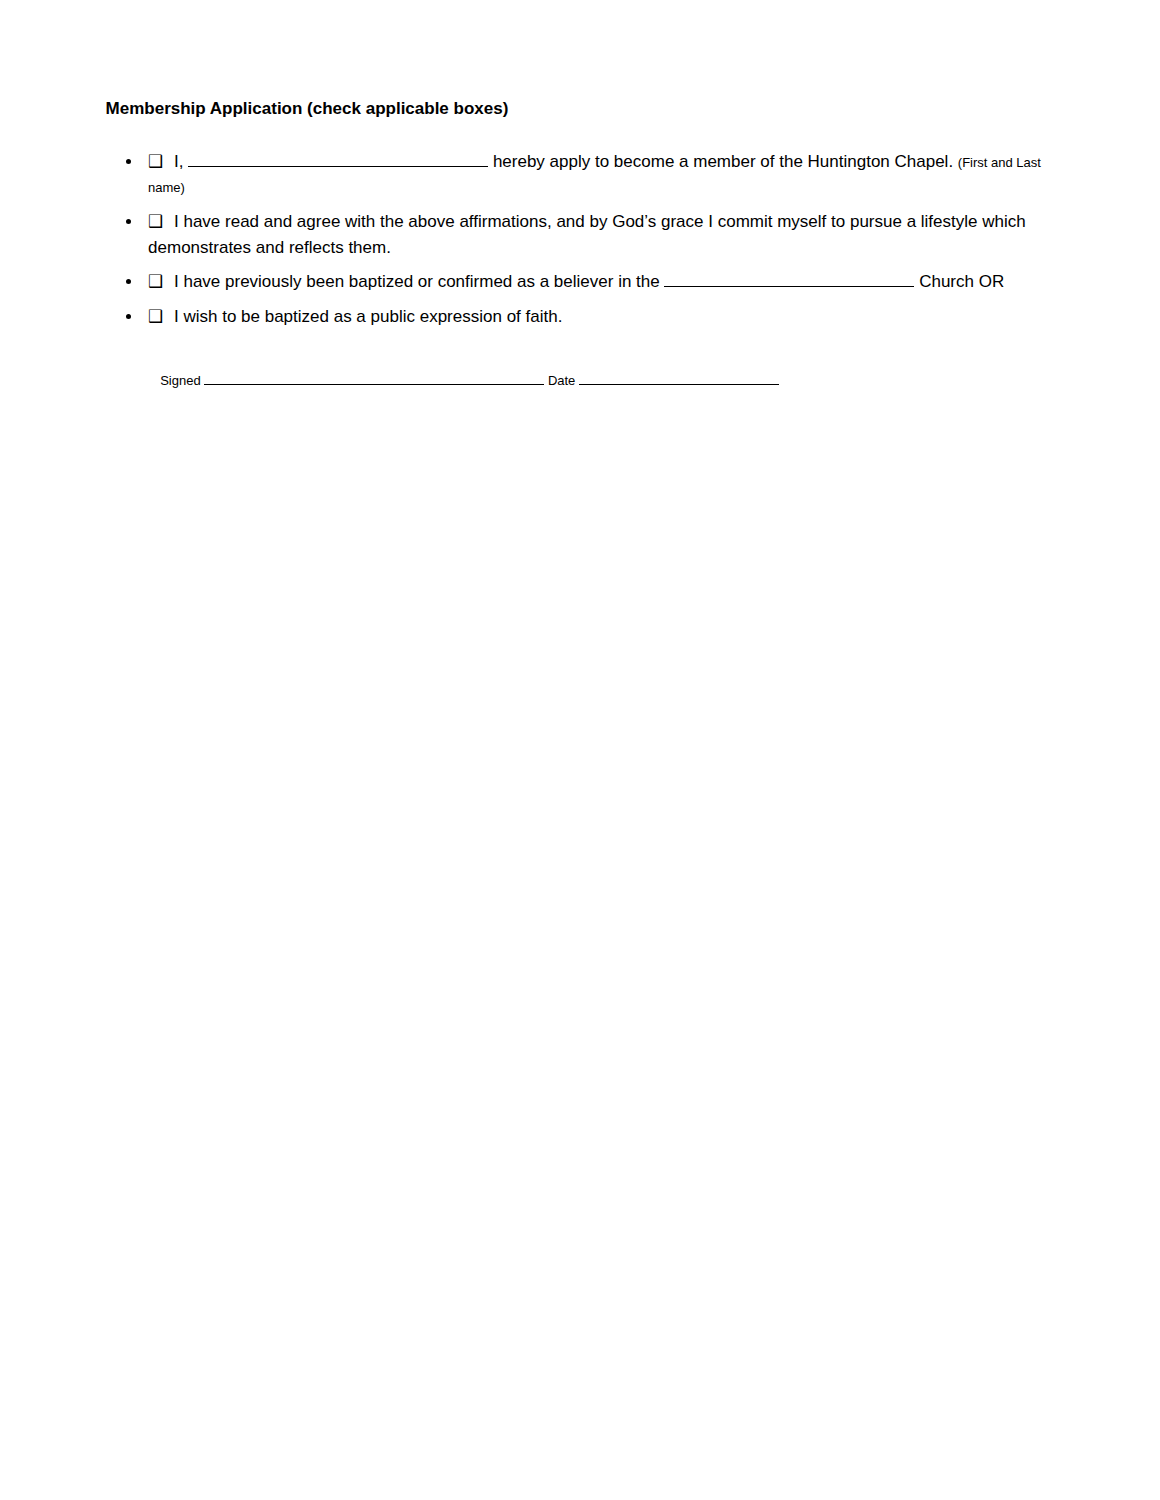Membership Application (check applicable boxes)
❑ I, hereby apply to become a member of the Huntington Chapel. (First and Last name)
❑ I have read and agree with the above affirmations, and by God’s grace I commit myself to pursue a lifestyle which demonstrates and reflects them.
❑ I have previously been baptized or confirmed as a believer in the Church OR
❑ I wish to be baptized as a public expression of faith.
Signed Date